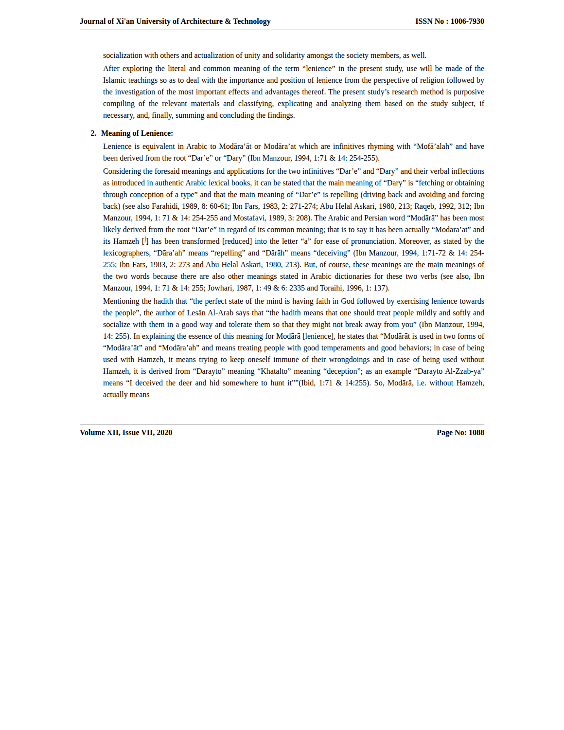Journal of Xi'an University of Architecture & Technology ISSN No : 1006-7930
socialization with others and actualization of unity and solidarity amongst the society members, as well.
After exploring the literal and common meaning of the term “lenience” in the present study, use will be made of the Islamic teachings so as to deal with the importance and position of lenience from the perspective of religion followed by the investigation of the most important effects and advantages thereof. The present study’s research method is purposive compiling of the relevant materials and classifying, explicating and analyzing them based on the study subject, if necessary, and, finally, summing and concluding the findings.
2.
Meaning of Lenience:
Lenience is equivalent in Arabic to Modāra’āt or Modāra’at which are infinitives rhyming with “Mofā’alah” and have been derived from the root “Dar’e” or “Dary” (Ibn Manzour, 1994, 1:71 & 14: 254-255).
Considering the foresaid meanings and applications for the two infinitives “Dar’e” and “Dary” and their verbal inflections as introduced in authentic Arabic lexical books, it can be stated that the main meaning of “Dary” is “fetching or obtaining through conception of a type” and that the main meaning of “Dar’e” is repelling (driving back and avoiding and forcing back) (see also Farahidi, 1989, 8: 60-61; Ibn Fars, 1983, 2: 271-274; Abu Helal Askari, 1980, 213; Raqeb, 1992, 312; Ibn Manzour, 1994, 1: 71 & 14: 254-255 and Mostafavi, 1989, 3: 208). The Arabic and Persian word “Modārā” has been most likely derived from the root “Dar’e” in regard of its common meaning; that is to say it has been actually “Modāra’at” and its Hamzeh [إ] has been transformed [reduced] into the letter “a” for ease of pronunciation. Moreover, as stated by the lexicographers, “Dāra’ah” means “repelling” and “Dārāh” means “deceiving” (Ibn Manzour, 1994, 1:71-72 & 14: 254-255; Ibn Fars, 1983, 2: 273 and Abu Helal Askari, 1980, 213). But, of course, these meanings are the main meanings of the two words because there are also other meanings stated in Arabic dictionaries for these two verbs (see also, Ibn Manzour, 1994, 1: 71 & 14: 255; Jowhari, 1987, 1: 49 & 6: 2335 and Toraihi, 1996, 1: 137).
Mentioning the hadith that “the perfect state of the mind is having faith in God followed by exercising lenience towards the people”, the author of Lesān Al-Arab says that “the hadith means that one should treat people mildly and softly and socialize with them in a good way and tolerate them so that they might not break away from you” (Ibn Manzour, 1994, 14: 255). In explaining the essence of this meaning for Modārā [lenience], he states that “Modārāt is used in two forms of “Modāra’āt” and “Modāra’ah” and means treating people with good temperaments and good behaviors; in case of being used with Hamzeh, it means trying to keep oneself immune of their wrongdoings and in case of being used without Hamzeh, it is derived from “Darayto” meaning “Khatalto” meaning “deception”; as an example “Darayto Al-Zzab-ya” means “I deceived the deer and hid somewhere to hunt it””(Ibid, 1:71 & 14:255). So, Modārā, i.e. without Hamzeh, actually means
Volume XII, Issue VII, 2020 Page No: 1088